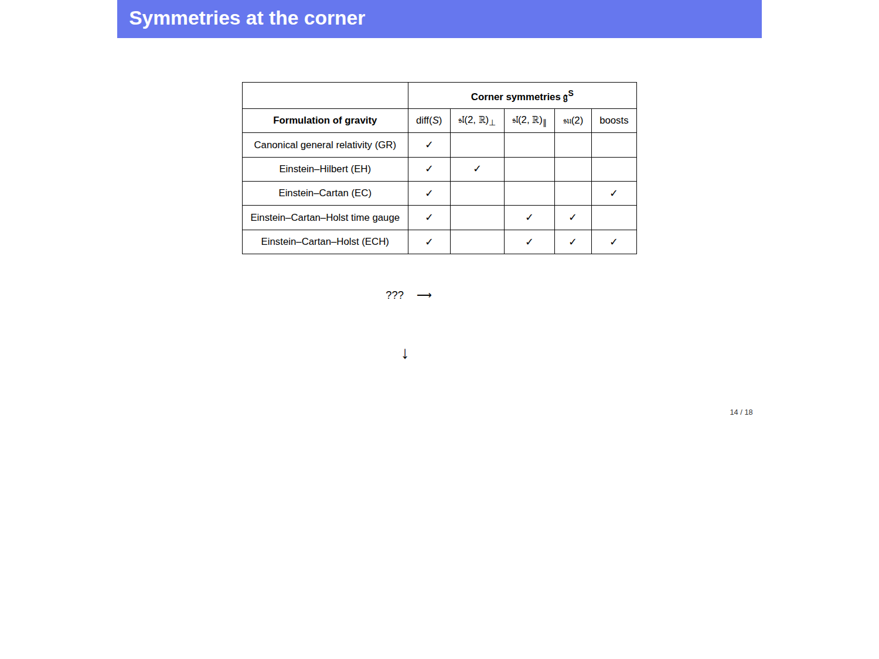Symmetries at the corner
| | Corner symmetries 𝔤 S |
| --- | --- |
| Formulation of gravity | diff( S ) | 𝔰𝔩(2, ℝ) ⊥ | 𝔰𝔩(2, ℝ) ∥ | 𝔰𝔲(2) | boosts |
| Canonical general relativity (GR) | ✓ | | | | |
| Einstein–Hilbert (EH) | ✓ | ✓ | | | |
| Einstein–Cartan (EC) | ✓ | | | | ✓ |
| Einstein–Cartan–Holst time gauge | ✓ | | ✓ | ✓ | |
| Einstein–Cartan–Holst (ECH) | ✓ | | ✓ | ✓ | ✓ |
???⟶
↓
14 / 18